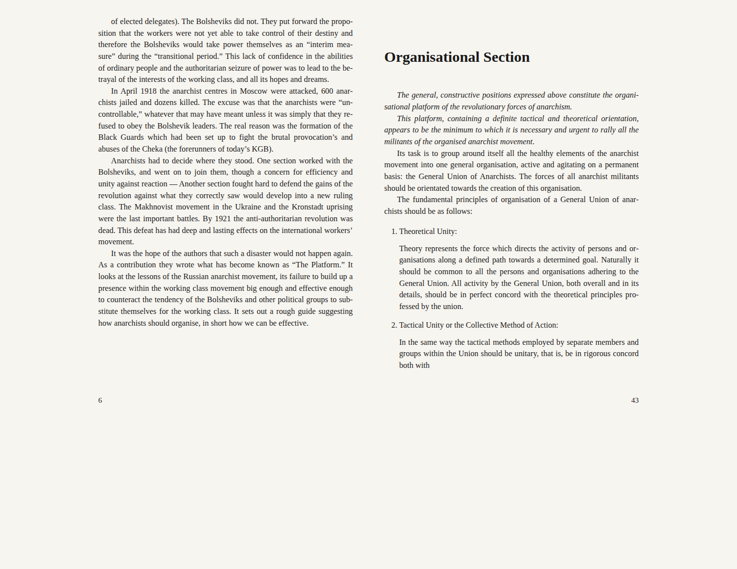of elected delegates). The Bolsheviks did not. They put forward the proposition that the workers were not yet able to take control of their destiny and therefore the Bolsheviks would take power themselves as an “interim measure” during the “transitional period.” This lack of confidence in the abilities of ordinary people and the authoritarian seizure of power was to lead to the betrayal of the interests of the working class, and all its hopes and dreams.
In April 1918 the anarchist centres in Moscow were attacked, 600 anarchists jailed and dozens killed. The excuse was that the anarchists were “uncontrollable,” whatever that may have meant unless it was simply that they refused to obey the Bolshevik leaders. The real reason was the formation of the Black Guards which had been set up to fight the brutal provocation’s and abuses of the Cheka (the forerunners of today’s KGB).
Anarchists had to decide where they stood. One section worked with the Bolsheviks, and went on to join them, though a concern for efficiency and unity against reaction — Another section fought hard to defend the gains of the revolution against what they correctly saw would develop into a new ruling class. The Makhnovist movement in the Ukraine and the Kronstadt uprising were the last important battles. By 1921 the anti-authoritarian revolution was dead. This defeat has had deep and lasting effects on the international workers’ movement.
It was the hope of the authors that such a disaster would not happen again. As a contribution they wrote what has become known as “The Platform.” It looks at the lessons of the Russian anarchist movement, its failure to build up a presence within the working class movement big enough and effective enough to counteract the tendency of the Bolsheviks and other political groups to substitute themselves for the working class. It sets out a rough guide suggesting how anarchists should organise, in short how we can be effective.
6
Organisational Section
The general, constructive positions expressed above constitute the organisational platform of the revolutionary forces of anarchism.
This platform, containing a definite tactical and theoretical orientation, appears to be the minimum to which it is necessary and urgent to rally all the militants of the organised anarchist movement.
Its task is to group around itself all the healthy elements of the anarchist movement into one general organisation, active and agitating on a permanent basis: the General Union of Anarchists. The forces of all anarchist militants should be orientated towards the creation of this organisation.
The fundamental principles of organisation of a General Union of anarchists should be as follows:
Theoretical Unity:
Theory represents the force which directs the activity of persons and organisations along a defined path towards a determined goal. Naturally it should be common to all the persons and organisations adhering to the General Union. All activity by the General Union, both overall and in its details, should be in perfect concord with the theoretical principles professed by the union.
Tactical Unity or the Collective Method of Action:
In the same way the tactical methods employed by separate members and groups within the Union should be unitary, that is, be in rigorous concord both with
43